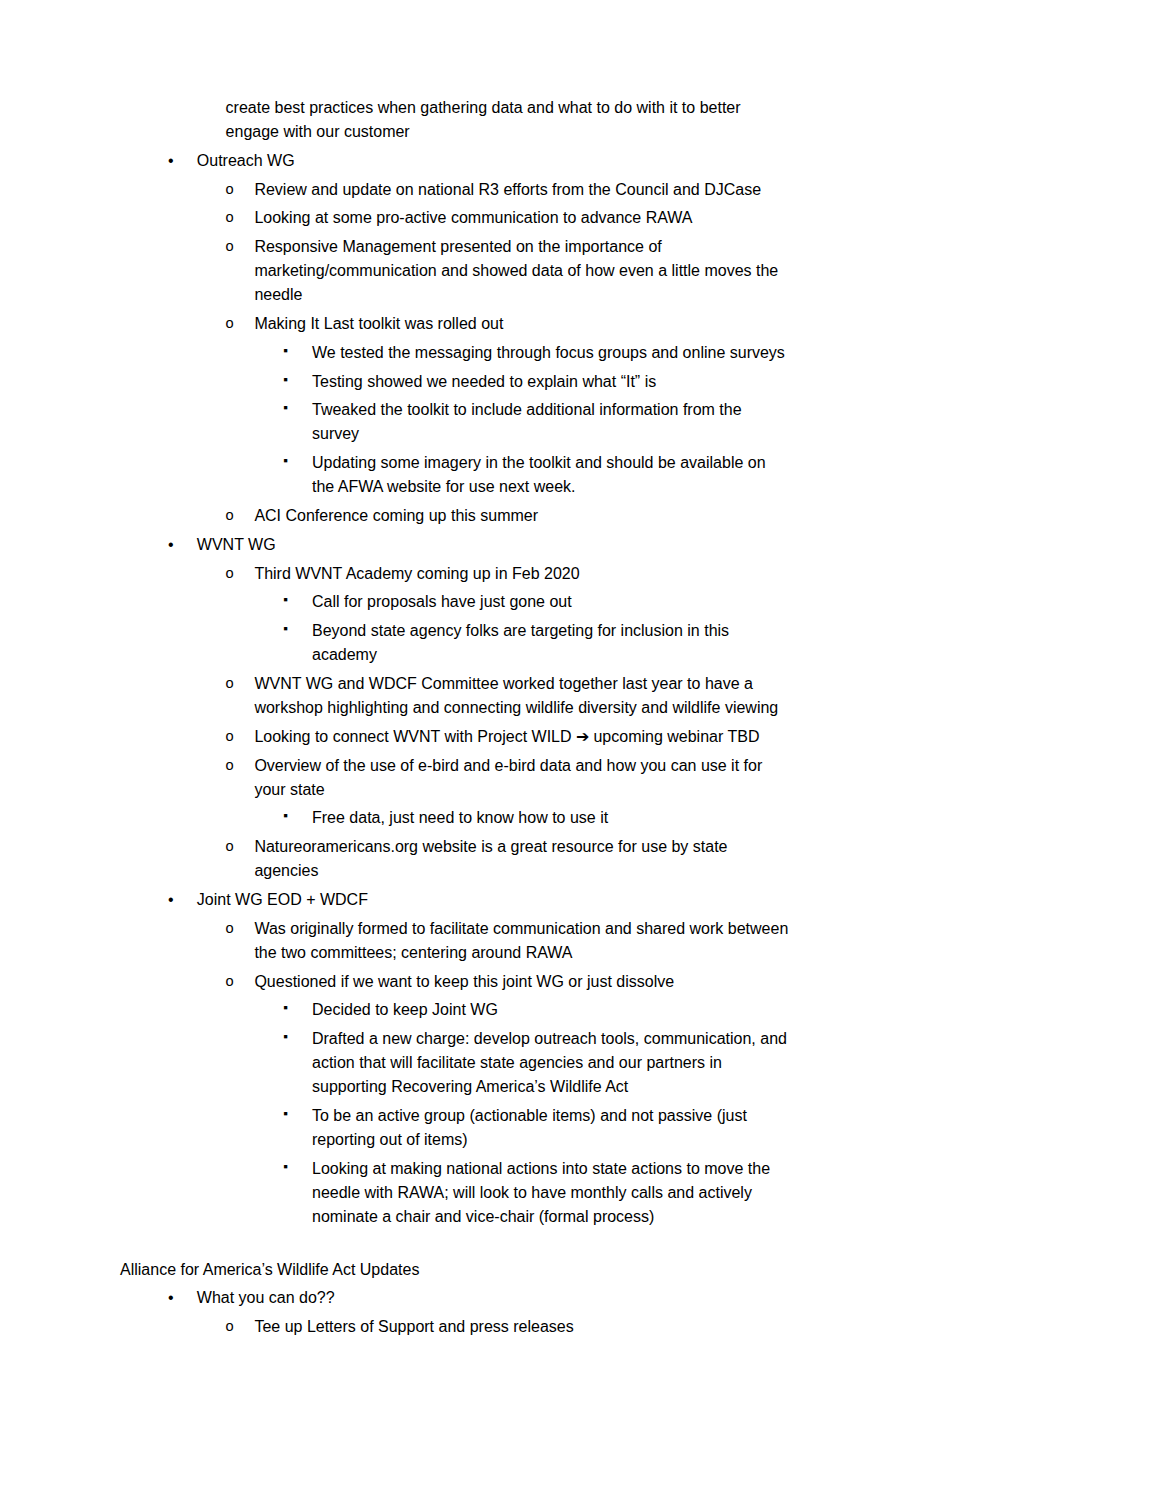create best practices when gathering data and what to do with it to better engage with our customer
Outreach WG
Review and update on national R3 efforts from the Council and DJCase
Looking at some pro-active communication to advance RAWA
Responsive Management presented on the importance of marketing/communication and showed data of how even a little moves the needle
Making It Last toolkit was rolled out
We tested the messaging through focus groups and online surveys
Testing showed we needed to explain what “It” is
Tweaked the toolkit to include additional information from the survey
Updating some imagery in the toolkit and should be available on the AFWA website for use next week.
ACI Conference coming up this summer
WVNT WG
Third WVNT Academy coming up in Feb 2020
Call for proposals have just gone out
Beyond state agency folks are targeting for inclusion in this academy
WVNT WG and WDCF Committee worked together last year to have a workshop highlighting and connecting wildlife diversity and wildlife viewing
Looking to connect WVNT with Project WILD ➔ upcoming webinar TBD
Overview of the use of e-bird and e-bird data and how you can use it for your state
Free data, just need to know how to use it
Natureoramericans.org website is a great resource for use by state agencies
Joint WG EOD + WDCF
Was originally formed to facilitate communication and shared work between the two committees; centering around RAWA
Questioned if we want to keep this joint WG or just dissolve
Decided to keep Joint WG
Drafted a new charge: develop outreach tools, communication, and action that will facilitate state agencies and our partners in supporting Recovering America’s Wildlife Act
To be an active group (actionable items) and not passive (just reporting out of items)
Looking at making national actions into state actions to move the needle with RAWA; will look to have monthly calls and actively nominate a chair and vice-chair (formal process)
Alliance for America’s Wildlife Act Updates
What you can do??
Tee up Letters of Support and press releases